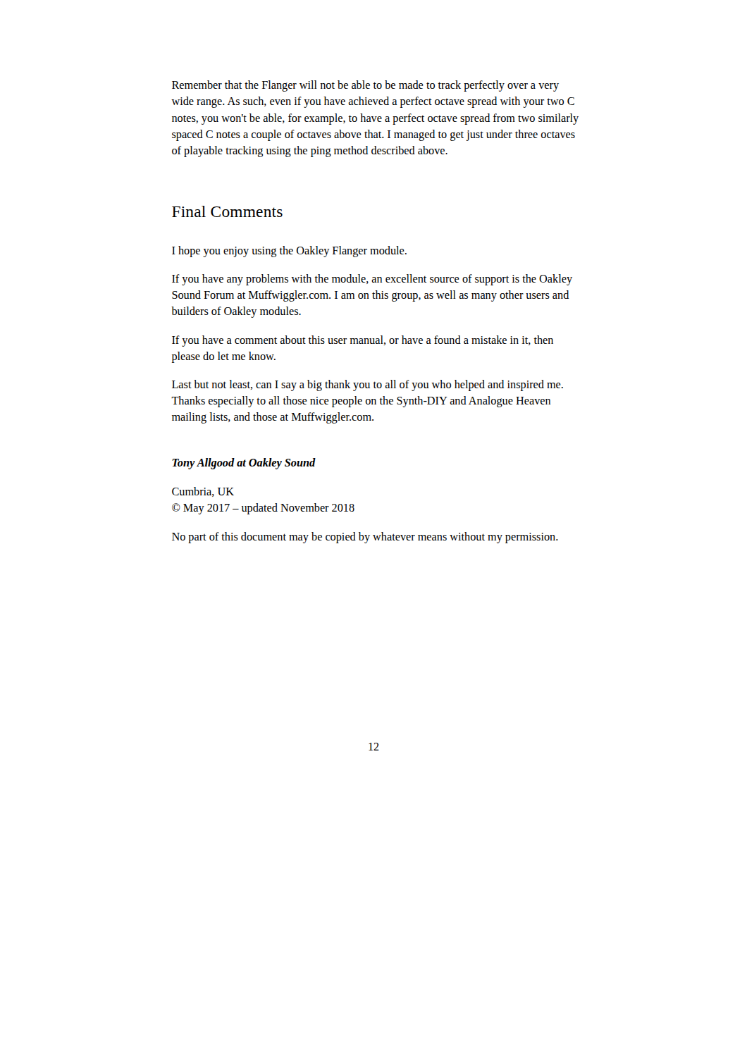Remember that the Flanger will not be able to be made to track perfectly over a very wide range. As such, even if you have achieved a perfect octave spread with your two C notes, you won't be able, for example, to have a perfect octave spread from two similarly spaced C notes a couple of octaves above that. I managed to get just under three octaves of playable tracking using the ping method described above.
Final Comments
I hope you enjoy using the Oakley Flanger module.
If you have any problems with the module, an excellent source of support is the Oakley Sound Forum at Muffwiggler.com. I am on this group, as well as many other users and builders of Oakley modules.
If you have a comment about this user manual, or have a found a mistake in it, then please do let me know.
Last but not least, can I say a big thank you to all of you who helped and inspired me. Thanks especially to all those nice people on the Synth-DIY and Analogue Heaven mailing lists, and those at Muffwiggler.com.
Tony Allgood at Oakley Sound
Cumbria, UK
© May 2017 – updated November 2018
No part of this document may be copied by whatever means without my permission.
12